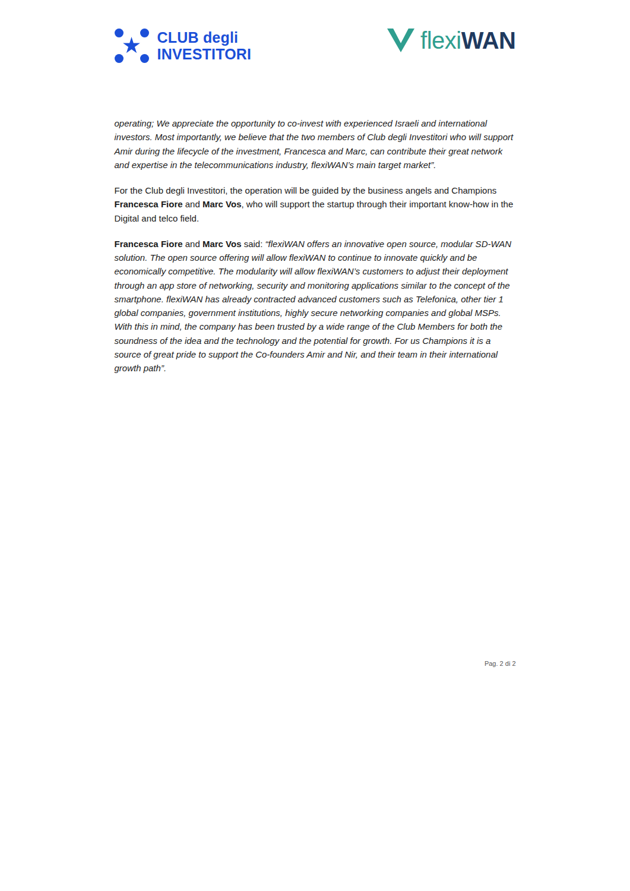CLUB degli
INVESTITORI
flexi WAN
operating; We appreciate the opportunity to co-invest with experienced Israeli and international investors. Most importantly, we believe that the two members of Club degli Investitori who will support Amir during the lifecycle of the investment, Francesca and Marc, can contribute their great network and expertise in the telecommunications industry, flexiWAN’s main target market”.
For the Club degli Investitori, the operation will be guided by the business angels and Champions Francesca Fiore and Marc Vos, who will support the startup through their important know-how in the Digital and telco field.
Francesca Fiore and Marc Vos said: “flexiWAN offers an innovative open source, modular SD-WAN solution. The open source offering will allow flexiWAN to continue to innovate quickly and be economically competitive. The modularity will allow flexiWAN’s customers to adjust their deployment through an app store of networking, security and monitoring applications similar to the concept of the smartphone. flexiWAN has already contracted advanced customers such as Telefonica, other tier 1 global companies, government institutions, highly secure networking companies and global MSPs. With this in mind, the company has been trusted by a wide range of the Club Members for both the soundness of the idea and the technology and the potential for growth. For us Champions it is a source of great pride to support the Co-founders Amir and Nir, and their team in their international growth path”.
Pag. 2 di 2